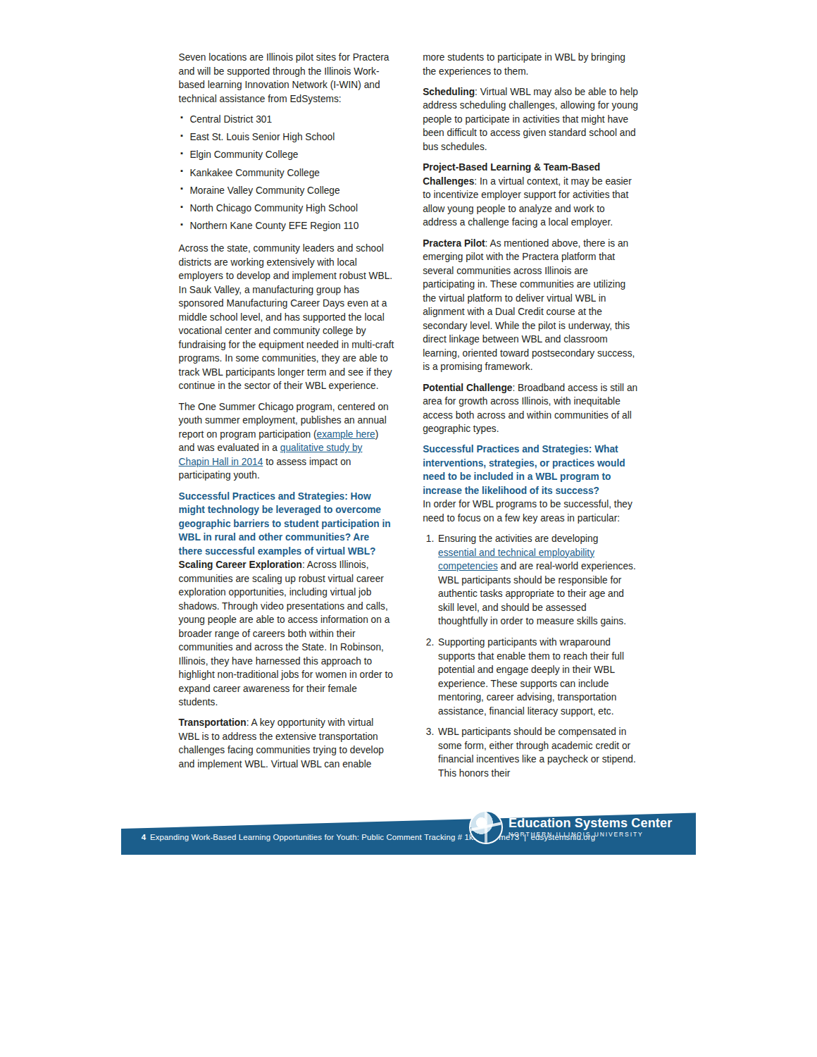Seven locations are Illinois pilot sites for Practera and will be supported through the Illinois Work-based learning Innovation Network (I-WIN) and technical assistance from EdSystems:
Central District 301
East St. Louis Senior High School
Elgin Community College
Kankakee Community College
Moraine Valley Community College
North Chicago Community High School
Northern Kane County EFE Region 110
Across the state, community leaders and school districts are working extensively with local employers to develop and implement robust WBL. In Sauk Valley, a manufacturing group has sponsored Manufacturing Career Days even at a middle school level, and has supported the local vocational center and community college by fundraising for the equipment needed in multi-craft programs. In some communities, they are able to track WBL participants longer term and see if they continue in the sector of their WBL experience.
The One Summer Chicago program, centered on youth summer employment, publishes an annual report on program participation (example here) and was evaluated in a qualitative study by Chapin Hall in 2014 to assess impact on participating youth.
Successful Practices and Strategies: How might technology be leveraged to overcome geographic barriers to student participation in WBL in rural and other communities? Are there successful examples of virtual WBL?
Scaling Career Exploration: Across Illinois, communities are scaling up robust virtual career exploration opportunities, including virtual job shadows. Through video presentations and calls, young people are able to access information on a broader range of careers both within their communities and across the State. In Robinson, Illinois, they have harnessed this approach to highlight non-traditional jobs for women in order to expand career awareness for their female students.
Transportation: A key opportunity with virtual WBL is to address the extensive transportation challenges facing communities trying to develop and implement WBL. Virtual WBL can enable more students to participate in WBL by bringing the experiences to them.
Scheduling: Virtual WBL may also be able to help address scheduling challenges, allowing for young people to participate in activities that might have been difficult to access given standard school and bus schedules.
Project-Based Learning & Team-Based Challenges: In a virtual context, it may be easier to incentivize employer support for activities that allow young people to analyze and work to address a challenge facing a local employer.
Practera Pilot: As mentioned above, there is an emerging pilot with the Practera platform that several communities across Illinois are participating in. These communities are utilizing the virtual platform to deliver virtual WBL in alignment with a Dual Credit course at the secondary level. While the pilot is underway, this direct linkage between WBL and classroom learning, oriented toward postsecondary success, is a promising framework.
Potential Challenge: Broadband access is still an area for growth across Illinois, with inequitable access both across and within communities of all geographic types.
Successful Practices and Strategies: What interventions, strategies, or practices would need to be included in a WBL program to increase the likelihood of its success?
In order for WBL programs to be successful, they need to focus on a few key areas in particular:
Ensuring the activities are developing essential and technical employability competencies and are real-world experiences. WBL participants should be responsible for authentic tasks appropriate to their age and skill level, and should be assessed thoughtfully in order to measure skills gains.
Supporting participants with wraparound supports that enable them to reach their full potential and engage deeply in their WBL experience. These supports can include mentoring, career advising, transportation assistance, financial literacy support, etc.
WBL participants should be compensated in some form, either through academic credit or financial incentives like a paycheck or stipend. This honors their
4 Expanding Work-Based Learning Opportunities for Youth: Public Comment Tracking # 1k5-9l7e-me73 | edsystemsniu.org
Education Systems Center
NORTHERN ILLINOIS UNIVERSITY